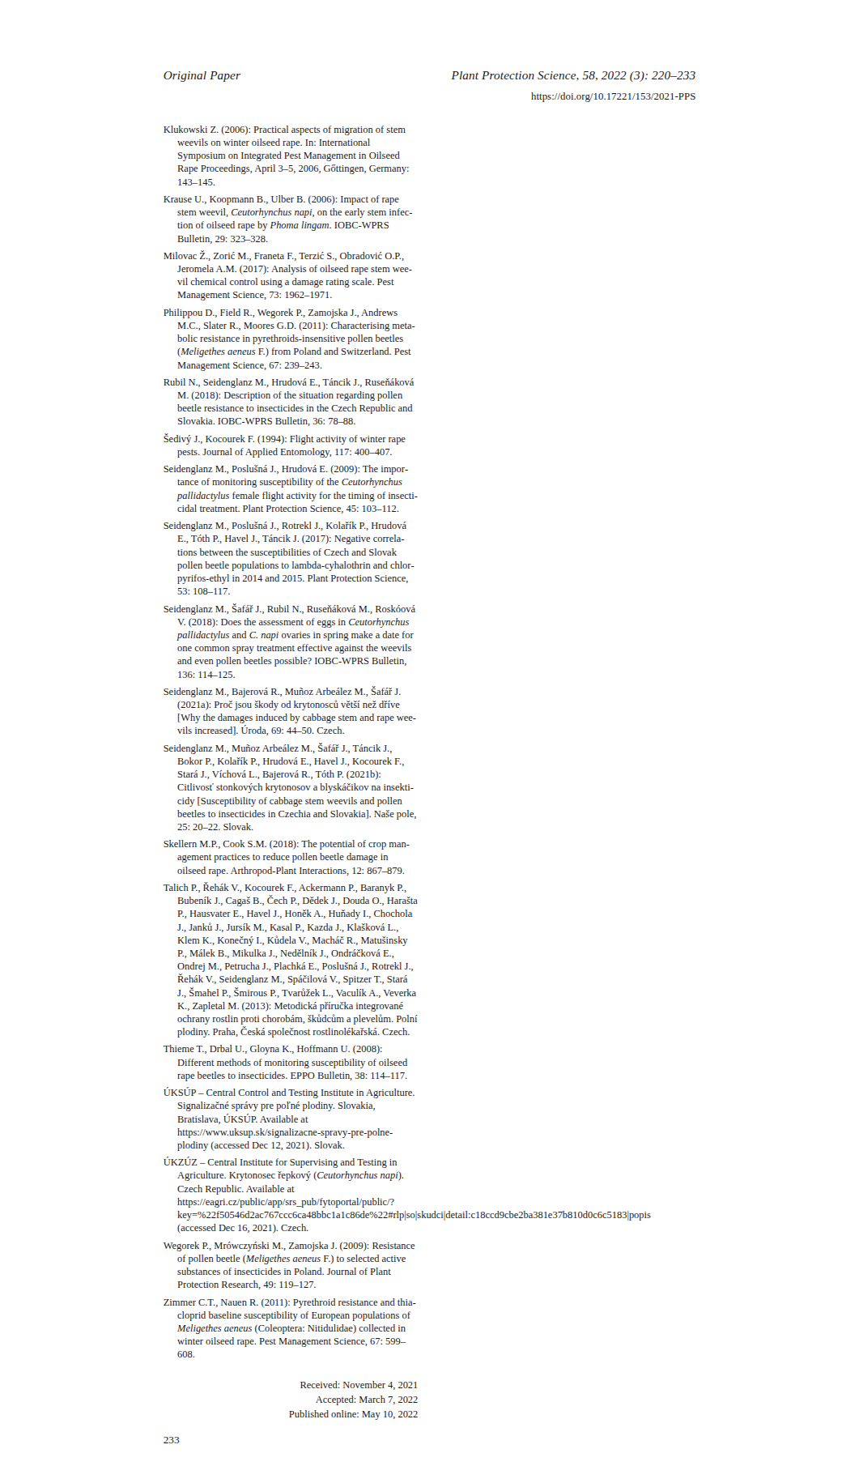Original Paper
Plant Protection Science, 58, 2022 (3): 220–233
https://doi.org/10.17221/153/2021-PPS
Klukowski Z. (2006): Practical aspects of migration of stem weevils on winter oilseed rape. In: International Symposium on Integrated Pest Management in Oilseed Rape Proceedings, April 3–5, 2006, Gőttingen, Germany: 143–145.
Krause U., Koopmann B., Ulber B. (2006): Impact of rape stem weevil, Ceutorhynchus napi, on the early stem infection of oilseed rape by Phoma lingam. IOBC-WPRS Bulletin, 29: 323–328.
Milovac Ž., Zorić M., Franeta F., Terzić S., Obradović O.P., Jeromela A.M. (2017): Analysis of oilseed rape stem weevil chemical control using a damage rating scale. Pest Management Science, 73: 1962–1971.
Philippou D., Field R., Wegorek P., Zamojska J., Andrews M.C., Slater R., Moores G.D. (2011): Characterising metabolic resistance in pyrethroids-insensitive pollen beetles (Meligethes aeneus F.) from Poland and Switzerland. Pest Management Science, 67: 239–243.
Rubil N., Seidenglanz M., Hrudová E., Táncik J., Ruseňáková M. (2018): Description of the situation regarding pollen beetle resistance to insecticides in the Czech Republic and Slovakia. IOBC-WPRS Bulletin, 36: 78–88.
Šedivý J., Kocourek F. (1994): Flight activity of winter rape pests. Journal of Applied Entomology, 117: 400–407.
Seidenglanz M., Poslušná J., Hrudová E. (2009): The importance of monitoring susceptibility of the Ceutorhynchus pallidactylus female flight activity for the timing of insecticidal treatment. Plant Protection Science, 45: 103–112.
Seidenglanz M., Poslušná J., Rotrekl J., Kolařík P., Hrudová E., Tóth P., Havel J., Táncik J. (2017): Negative correlations between the susceptibilities of Czech and Slovak pollen beetle populations to lambda-cyhalothrin and chlorpyrifos-ethyl in 2014 and 2015. Plant Protection Science, 53: 108–117.
Seidenglanz M., Šafář J., Rubil N., Ruseňáková M., Roskóová V. (2018): Does the assessment of eggs in Ceutorhynchus pallidactylus and C. napi ovaries in spring make a date for one common spray treatment effective against the weevils and even pollen beetles possible? IOBC-WPRS Bulletin, 136: 114–125.
Seidenglanz M., Bajerová R., Muñoz Arbeález M., Šafář J. (2021a): Proč jsou škody od krytonosců větší než dříve [Why the damages induced by cabbage stem and rape weevils increased]. Úroda, 69: 44–50. Czech.
Seidenglanz M., Muñoz Arbeález M., Šafář J., Táncik J., Bokor P., Kolařík P., Hrudová E., Havel J., Kocourek F., Stará J., Víchová L., Bajerová R., Tóth P. (2021b): Citlivosť stonkových krytonosov a blyskáčikov na insekticidy [Susceptibility of cabbage stem weevils and pollen beetles to insecticides in Czechia and Slovakia]. Naše pole, 25: 20–22. Slovak.
Skellern M.P., Cook S.M. (2018): The potential of crop management practices to reduce pollen beetle damage in oilseed rape. Arthropod-Plant Interactions, 12: 867–879.
Talich P., Řehák V., Kocourek F., Ackermann P., Baranyk P., Bubeník J., Cagaš B., Čech P., Dědek J., Douda O., Harašta P., Hausvater E., Havel J., Honěk A., Huňady I., Chochola J., Janků J., Jursík M., Kasal P., Kazda J., Klašková L., Klem K., Konečný I., Kůdela V., Macháč R., Matušinsky P., Málek B., Mikulka J., Nedělník J., Ondráčková E., Ondrej M., Petrucha J., Plachká E., Poslušná J., Rotrekl J., Řehák V., Seidenglanz M., Spáčilová V., Spitzer T., Stará J., Šmahel P., Šmirous P., Tvarůžek L., Vaculík A., Veverka K., Zapletal M. (2013): Metodická příručka integrované ochrany rostlin proti chorobám, škůdcům a plevelům. Polní plodiny. Praha, Česká společnost rostlinolékařská. Czech.
Thieme T., Drbal U., Gloyna K., Hoffmann U. (2008): Different methods of monitoring susceptibility of oilseed rape beetles to insecticides. EPPO Bulletin, 38: 114–117.
ÚKSÚP – Central Control and Testing Institute in Agriculture. Signalizačné správy pre poľné plodiny. Slovakia, Bratislava, ÚKSÚP. Available at https://www.uksup.sk/signalizacne-spravy-pre-polne-plodiny (accessed Dec 12, 2021). Slovak.
ÚKZÚZ – Central Institute for Supervising and Testing in Agriculture. Krytonosec řepkový (Ceutorhynchus napi). Czech Republic. Available at https://eagri.cz/public/app/srs_pub/fytoportal/public/?key=%22f50546d2ac767ccc6ca48bbc1a1c86de%22#rlp|so|skudci|detail:c18ccd9cbe2ba381e37b810d0c6c5183|popis (accessed Dec 16, 2021). Czech.
Wegorek P., Mrówczyński M., Zamojska J. (2009): Resistance of pollen beetle (Meligethes aeneus F.) to selected active substances of insecticides in Poland. Journal of Plant Protection Research, 49: 119–127.
Zimmer C.T., Nauen R. (2011): Pyrethroid resistance and thiacloprid baseline susceptibility of European populations of Meligethes aeneus (Coleoptera: Nitidulidae) collected in winter oilseed rape. Pest Management Science, 67: 599–608.
Received: November 4, 2021
Accepted: March 7, 2022
Published online: May 10, 2022
233